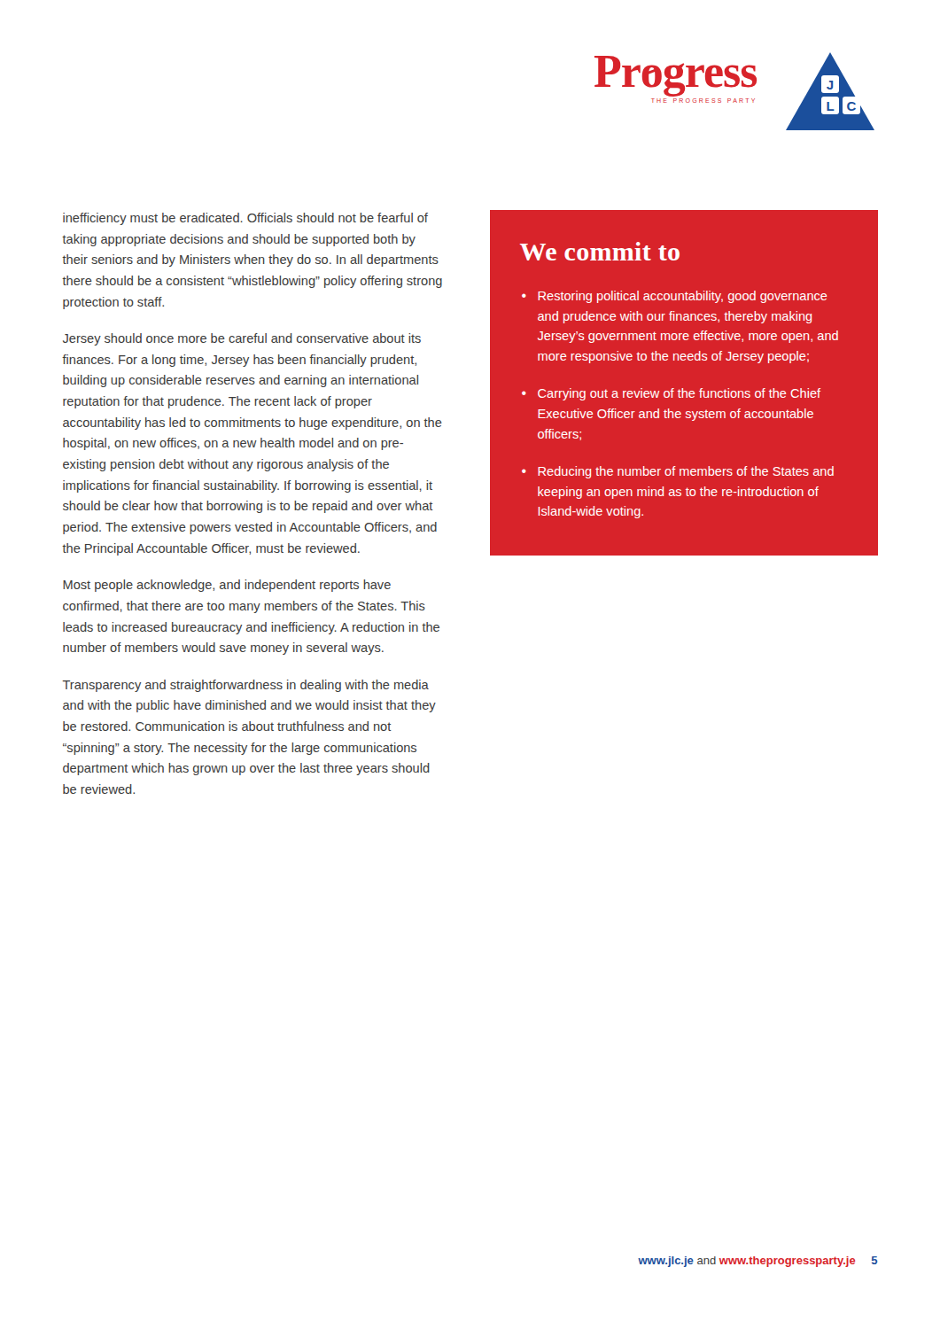Progress
The Progress Party
J L C
inefficiency must be eradicated. Officials should not be fearful of taking appropriate decisions and should be supported both by their seniors and by Ministers when they do so. In all departments there should be a consistent “whistleblowing” policy offering strong protection to staff.
Jersey should once more be careful and conservative about its finances. For a long time, Jersey has been financially prudent, building up considerable reserves and earning an international reputation for that prudence. The recent lack of proper accountability has led to commitments to huge expenditure, on the hospital, on new offices, on a new health model and on pre-existing pension debt without any rigorous analysis of the implications for financial sustainability. If borrowing is essential, it should be clear how that borrowing is to be repaid and over what period. The extensive powers vested in Accountable Officers, and the Principal Accountable Officer, must be reviewed.
Most people acknowledge, and independent reports have confirmed, that there are too many members of the States. This leads to increased bureaucracy and inefficiency. A reduction in the number of members would save money in several ways.
Transparency and straightforwardness in dealing with the media and with the public have diminished and we would insist that they be restored. Communication is about truthfulness and not “spinning” a story. The necessity for the large communications department which has grown up over the last three years should be reviewed.
We commit to
Restoring political accountability, good governance and prudence with our finances, thereby making Jersey’s government more effective, more open, and more responsive to the needs of Jersey people;
Carrying out a review of the functions of the Chief Executive Officer and the system of accountable officers;
Reducing the number of members of the States and keeping an open mind as to the re-introduction of Island-wide voting.
www.jlc.je and www.theprogressparty.je 5